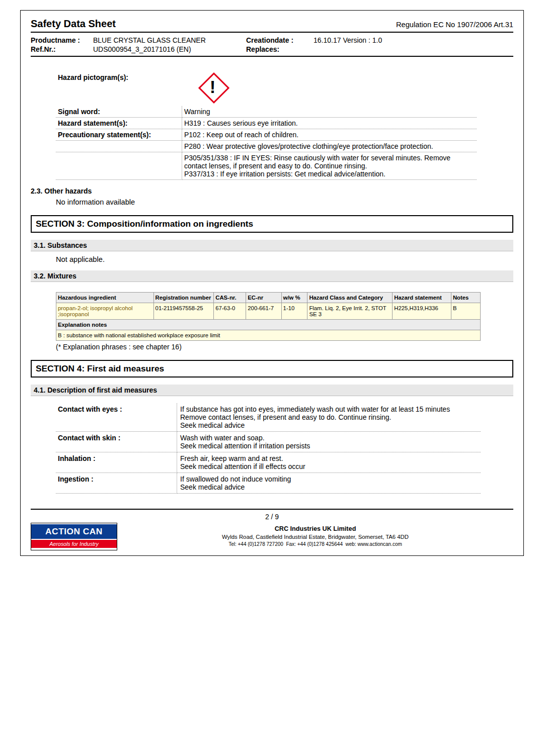Safety Data Sheet
Regulation EC No 1907/2006 Art.31
| Productname : | BLUE CRYSTAL GLASS CLEANER | Creationdate : | 16.10.17 Version : 1.0 |
| Ref.Nr.: | UDS000954_3_20171016 (EN) | Replaces: | |
| Hazard pictogram(s): | ! |
| Signal word: | Warning |
| Hazard statement(s): | H319 : Causes serious eye irritation. |
| Precautionary statement(s): | P102 : Keep out of reach of children. |
| | P280 : Wear protective gloves/protective clothing/eye protection/face protection. |
| | P305/351/338 : IF IN EYES: Rinse cautiously with water for several minutes. Remove contact lenses, if present and easy to do. Continue rinsing. P337/313 : If eye irritation persists: Get medical advice/attention. |
2.3. Other hazards
No information available
SECTION 3: Composition/information on ingredients
3.1. Substances
Not applicable.
3.2. Mixtures
| Hazardous ingredient | Registration number | CAS-nr. | EC-nr | w/w % | Hazard Class and Category | Hazard statement | Notes |
| --- | --- | --- | --- | --- | --- | --- | --- |
| propan-2-ol; isopropyl alcohol ;isopropanol | 01-2119457558-25 | 67-63-0 | 200-661-7 | 1-10 | Flam. Liq. 2, Eye Irrit. 2, STOT SE 3 | H225,H319,H336 | B |
| Explanation notes |
| B : substance with national established workplace exposure limit |
(* Explanation phrases : see chapter 16)
SECTION 4: First aid measures
4.1. Description of first aid measures
| Contact with eyes : | If substance has got into eyes, immediately wash out with water for at least 15 minutes Remove contact lenses, if present and easy to do. Continue rinsing. Seek medical advice |
| Contact with skin : | Wash with water and soap. Seek medical attention if irritation persists |
| Inhalation : | Fresh air, keep warm and at rest. Seek medical attention if ill effects occur |
| Ingestion : | If swallowed do not induce vomiting Seek medical advice |
2 / 9
ACTION CAN
Aerosols for Industry
CRC Industries UK Limited
Wylds Road, Castlefield Industrial Estate, Bridgwater, Somerset, TA6 4DD
Tel: +44 (0)1278 727200 Fax: +44 (0)1278 425644 web: www.actioncan.com